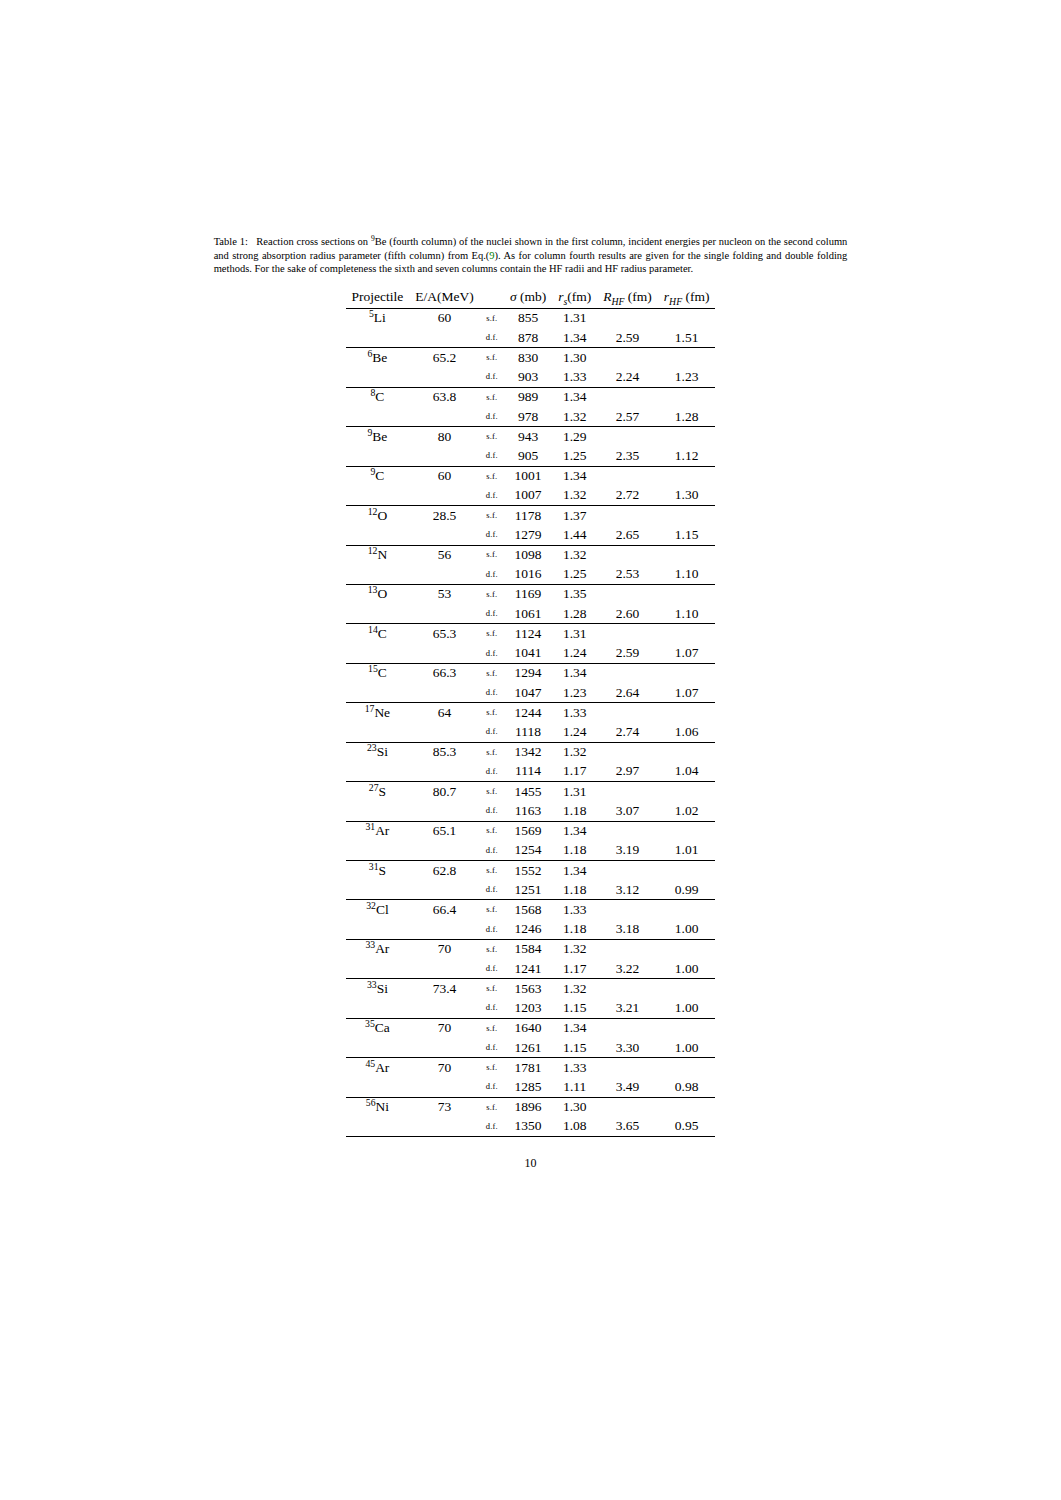Table 1: Reaction cross sections on 9Be (fourth column) of the nuclei shown in the first column, incident energies per nucleon on the second column and strong absorption radius parameter (fifth column) from Eq.(9). As for column fourth results are given for the single folding and double folding methods. For the sake of completeness the sixth and seven columns contain the HF radii and HF radius parameter.
| Projectile | E/A(MeV) | | σ (mb) | r s (fm) | R HF (fm) | r HF (fm) |
| --- | --- | --- | --- | --- | --- | --- |
| 5 Li | 60 | s.f. | 855 | 1.31 | | |
| | | d.f. | 878 | 1.34 | 2.59 | 1.51 |
| 6 Be | 65.2 | s.f. | 830 | 1.30 | | |
| | | d.f. | 903 | 1.33 | 2.24 | 1.23 |
| 8 C | 63.8 | s.f. | 989 | 1.34 | | |
| | | d.f. | 978 | 1.32 | 2.57 | 1.28 |
| 9 Be | 80 | s.f. | 943 | 1.29 | | |
| | | d.f. | 905 | 1.25 | 2.35 | 1.12 |
| 9 C | 60 | s.f. | 1001 | 1.34 | | |
| | | d.f. | 1007 | 1.32 | 2.72 | 1.30 |
| 12 O | 28.5 | s.f. | 1178 | 1.37 | | |
| | | d.f. | 1279 | 1.44 | 2.65 | 1.15 |
| 12 N | 56 | s.f. | 1098 | 1.32 | | |
| | | d.f. | 1016 | 1.25 | 2.53 | 1.10 |
| 13 O | 53 | s.f. | 1169 | 1.35 | | |
| | | d.f. | 1061 | 1.28 | 2.60 | 1.10 |
| 14 C | 65.3 | s.f. | 1124 | 1.31 | | |
| | | d.f. | 1041 | 1.24 | 2.59 | 1.07 |
| 15 C | 66.3 | s.f. | 1294 | 1.34 | | |
| | | d.f. | 1047 | 1.23 | 2.64 | 1.07 |
| 17 Ne | 64 | s.f. | 1244 | 1.33 | | |
| | | d.f. | 1118 | 1.24 | 2.74 | 1.06 |
| 23 Si | 85.3 | s.f. | 1342 | 1.32 | | |
| | | d.f. | 1114 | 1.17 | 2.97 | 1.04 |
| 27 S | 80.7 | s.f. | 1455 | 1.31 | | |
| | | d.f. | 1163 | 1.18 | 3.07 | 1.02 |
| 31 Ar | 65.1 | s.f. | 1569 | 1.34 | | |
| | | d.f. | 1254 | 1.18 | 3.19 | 1.01 |
| 31 S | 62.8 | s.f. | 1552 | 1.34 | | |
| | | d.f. | 1251 | 1.18 | 3.12 | 0.99 |
| 32 Cl | 66.4 | s.f. | 1568 | 1.33 | | |
| | | d.f. | 1246 | 1.18 | 3.18 | 1.00 |
| 33 Ar | 70 | s.f. | 1584 | 1.32 | | |
| | | d.f. | 1241 | 1.17 | 3.22 | 1.00 |
| 33 Si | 73.4 | s.f. | 1563 | 1.32 | | |
| | | d.f. | 1203 | 1.15 | 3.21 | 1.00 |
| 35 Ca | 70 | s.f. | 1640 | 1.34 | | |
| | | d.f. | 1261 | 1.15 | 3.30 | 1.00 |
| 45 Ar | 70 | s.f. | 1781 | 1.33 | | |
| | | d.f. | 1285 | 1.11 | 3.49 | 0.98 |
| 56 Ni | 73 | s.f. | 1896 | 1.30 | | |
| | | d.f. | 1350 | 1.08 | 3.65 | 0.95 |
10